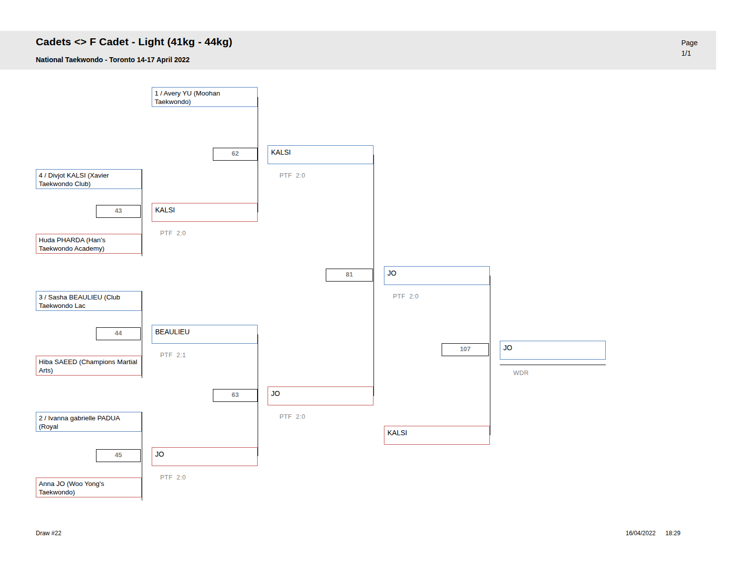Cadets <> F Cadet - Light (41kg - 44kg)
National Taekwondo - Toronto 14-17 April 2022
Page
1/1
1 / Avery YU (Moohan Taekwondo)
4 / Divjot KALSI (Xavier Taekwondo Club)
Huda PHARDA (Han's Taekwondo Academy)
43
KALSI
PTF 2:0
3 / Sasha BEAULIEU (Club Taekwondo Lac
Hiba SAEED (Champions Martial Arts)
44
BEAULIEU
PTF 2:1
2 / Ivanna gabrielle PADUA (Royal
Anna JO (Woo Yong's Taekwondo)
45
JO
PTF 2:0
62
KALSI
PTF 2:0
63
JO
PTF 2:0
81
JO
PTF 2:0
KALSI
107
JO
WDR
Draw #22
16/04/2022 18:29